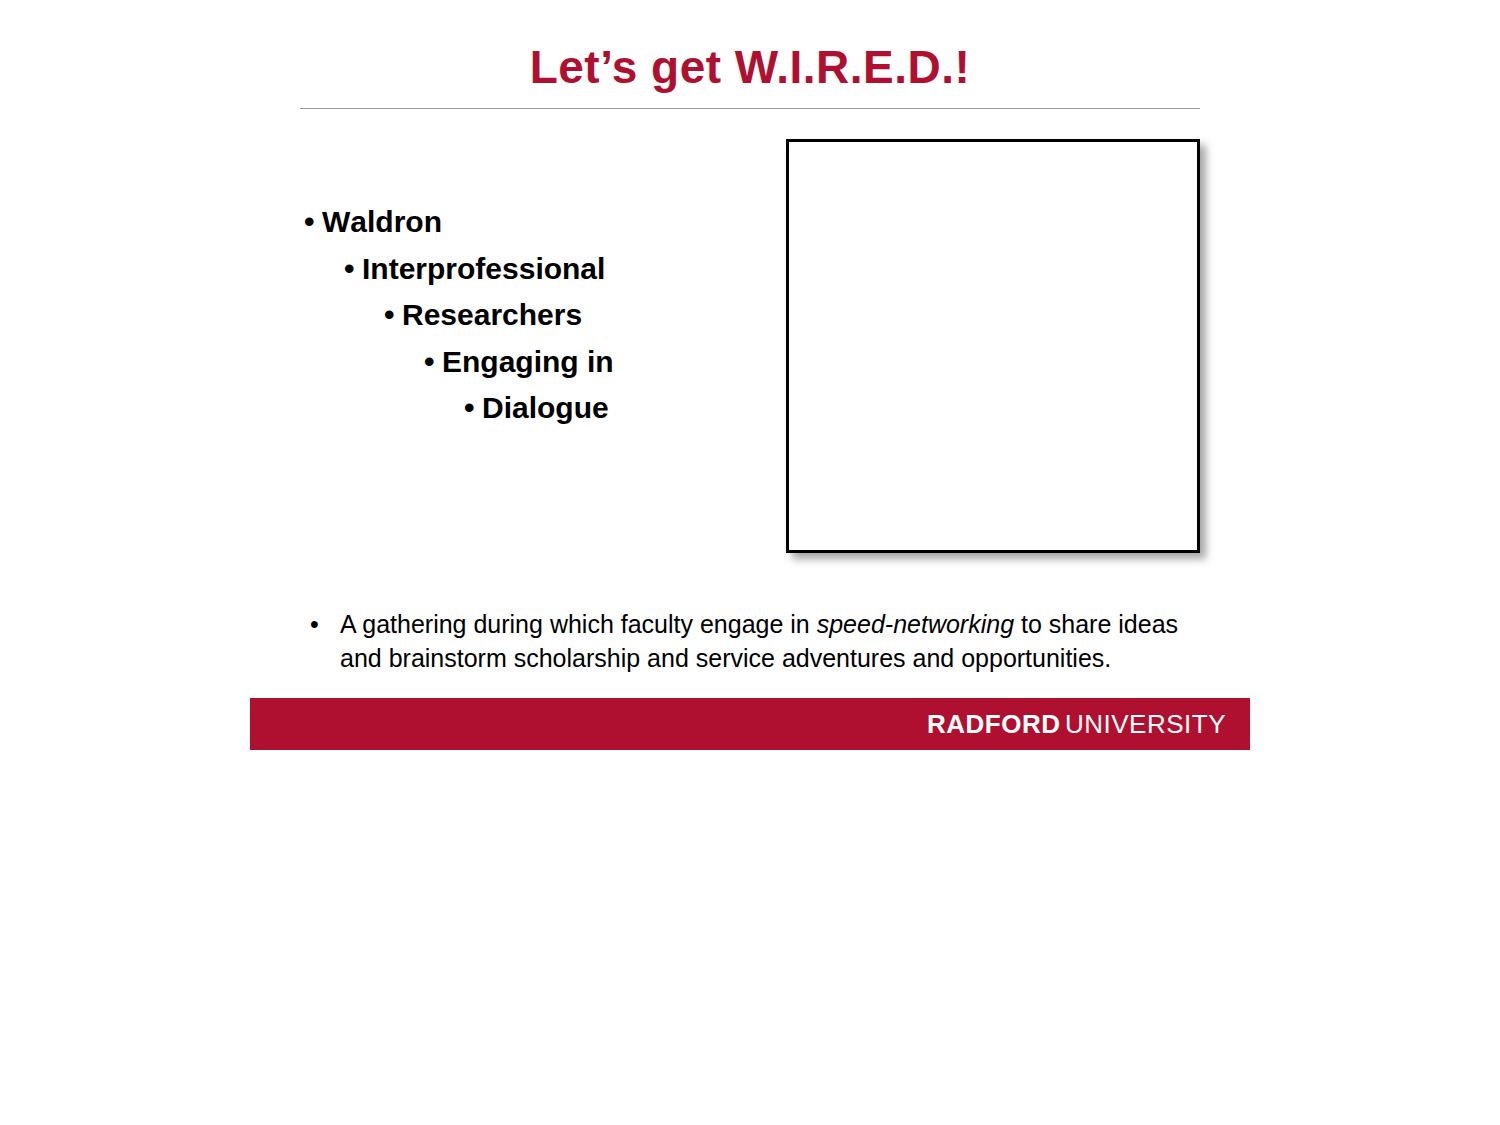Let’s get W.I.R.E.D.!
Waldron
Interprofessional
Researchers
Engaging in
Dialogue
A gathering during which faculty engage in speed-networking to share ideas and brainstorm scholarship and service adventures and opportunities.
Sponsored by the Office of the Dean
RADFORD UNIVERSITY